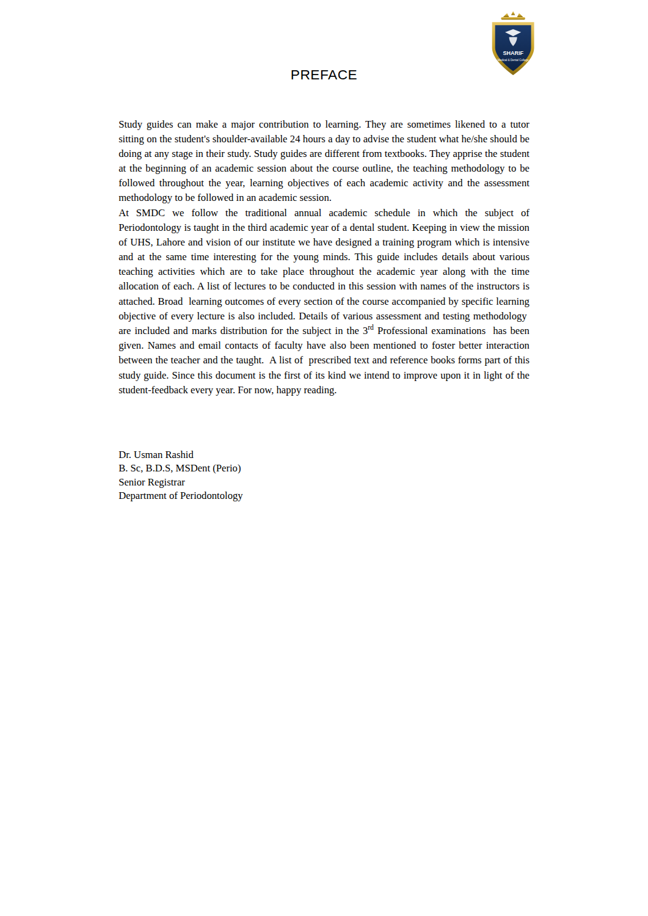SHARIF Medical & Dental College
PREFACE
Study guides can make a major contribution to learning. They are sometimes likened to a tutor sitting on the student's shoulder-available 24 hours a day to advise the student what he/she should be doing at any stage in their study. Study guides are different from textbooks. They apprise the student at the beginning of an academic session about the course outline, the teaching methodology to be followed throughout the year, learning objectives of each academic activity and the assessment methodology to be followed in an academic session.
At SMDC we follow the traditional annual academic schedule in which the subject of Periodontology is taught in the third academic year of a dental student. Keeping in view the mission of UHS, Lahore and vision of our institute we have designed a training program which is intensive and at the same time interesting for the young minds. This guide includes details about various teaching activities which are to take place throughout the academic year along with the time allocation of each. A list of lectures to be conducted in this session with names of the instructors is attached. Broad learning outcomes of every section of the course accompanied by specific learning objective of every lecture is also included. Details of various assessment and testing methodology are included and marks distribution for the subject in the 3rd Professional examinations has been given. Names and email contacts of faculty have also been mentioned to foster better interaction between the teacher and the taught. A list of prescribed text and reference books forms part of this study guide. Since this document is the first of its kind we intend to improve upon it in light of the student-feedback every year. For now, happy reading.
Dr. Usman Rashid
B. Sc, B.D.S, MSDent (Perio)
Senior Registrar
Department of Periodontology